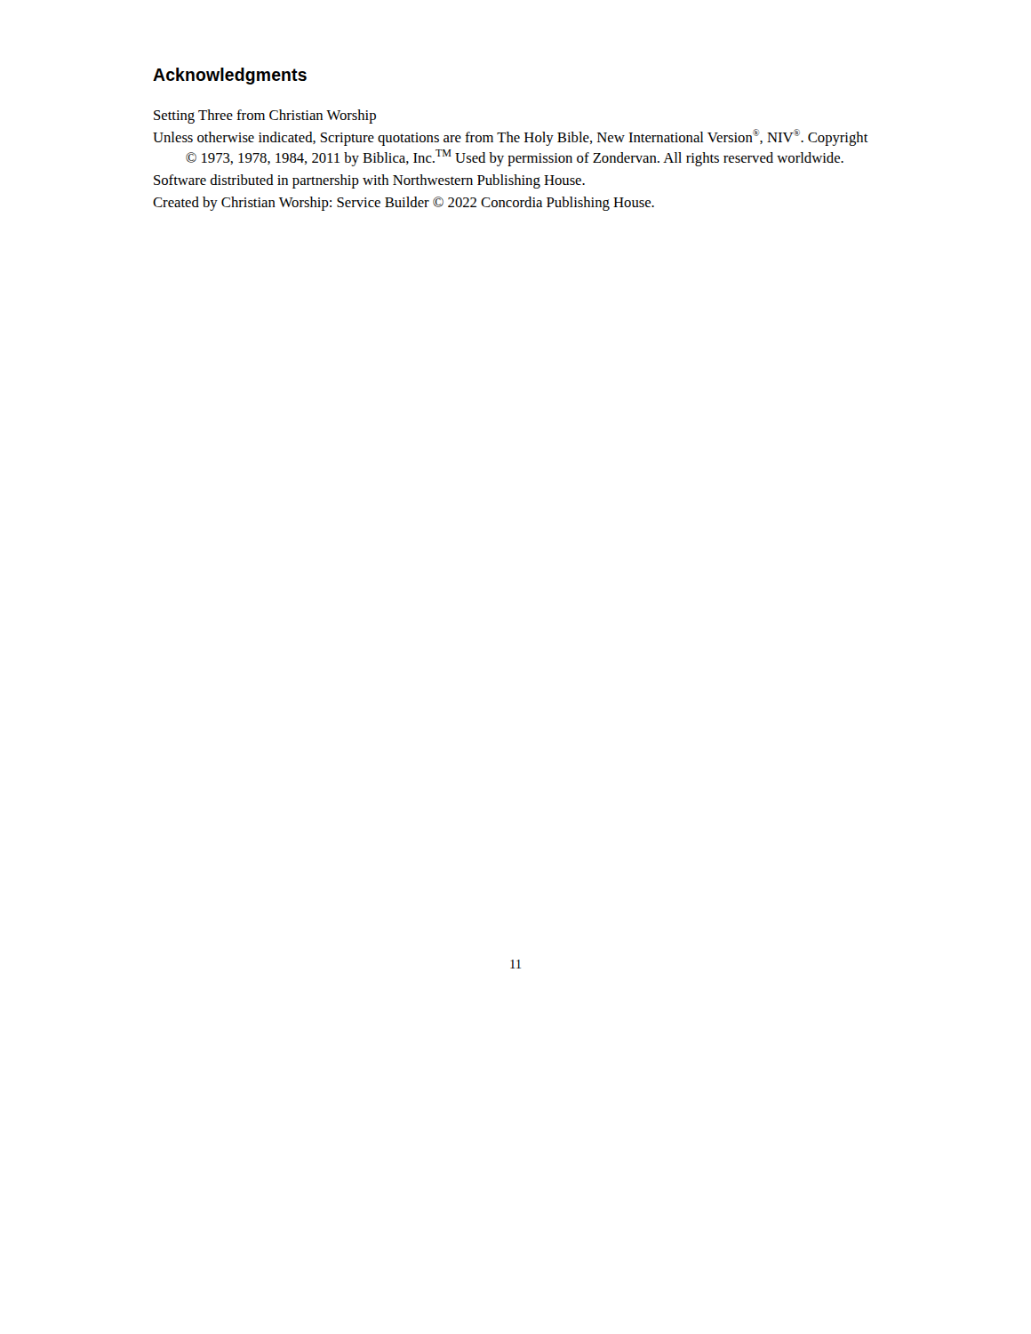Acknowledgments
Setting Three from Christian Worship
Unless otherwise indicated, Scripture quotations are from The Holy Bible, New International Version®, NIV®. Copyright © 1973, 1978, 1984, 2011 by Biblica, Inc.TM Used by permission of Zondervan. All rights reserved worldwide.
Software distributed in partnership with Northwestern Publishing House.
Created by Christian Worship: Service Builder © 2022 Concordia Publishing House.
11